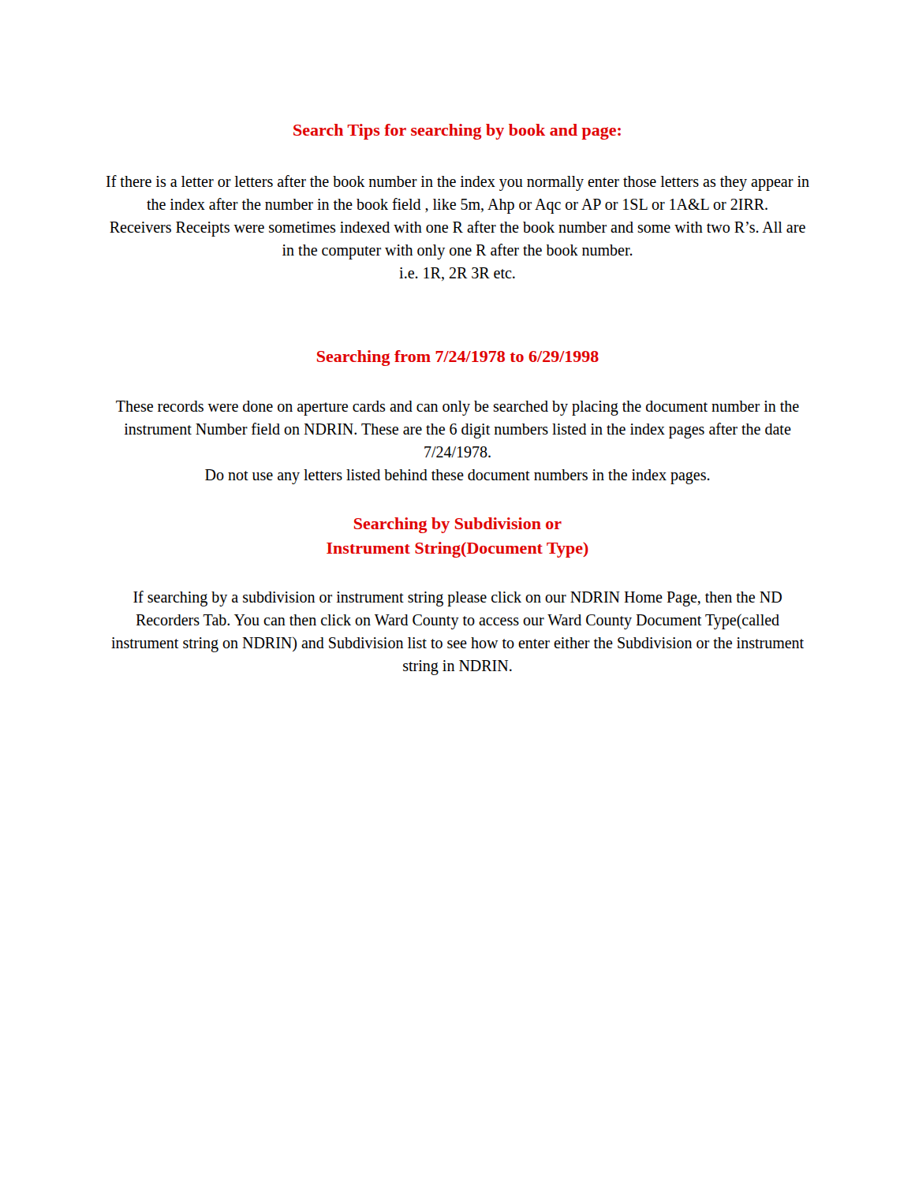Search Tips for searching by book and page:
If there is a letter or letters after the book number in the index you normally enter those letters as they appear in the index after the number in the book field , like 5m, Ahp or Aqc or AP or 1SL or 1A&L or 2IRR.
Receivers Receipts were sometimes indexed with one R after the book number and some with two R’s. All are in the computer with only one R after the book number.
i.e. 1R, 2R 3R etc.
Searching from 7/24/1978 to 6/29/1998
These records were done on aperture cards and can only be searched by placing the document number in the instrument Number field on NDRIN. These are the 6 digit numbers listed in the index pages after the date 7/24/1978.
Do not use any letters listed behind these document numbers in the index pages.
Searching by Subdivision or
Instrument String(Document Type)
If searching by a subdivision or instrument string please click on our NDRIN Home Page, then the ND Recorders Tab. You can then click on Ward County to access our Ward County Document Type(called instrument string on NDRIN) and Subdivision list to see how to enter either the Subdivision or the instrument string in NDRIN.